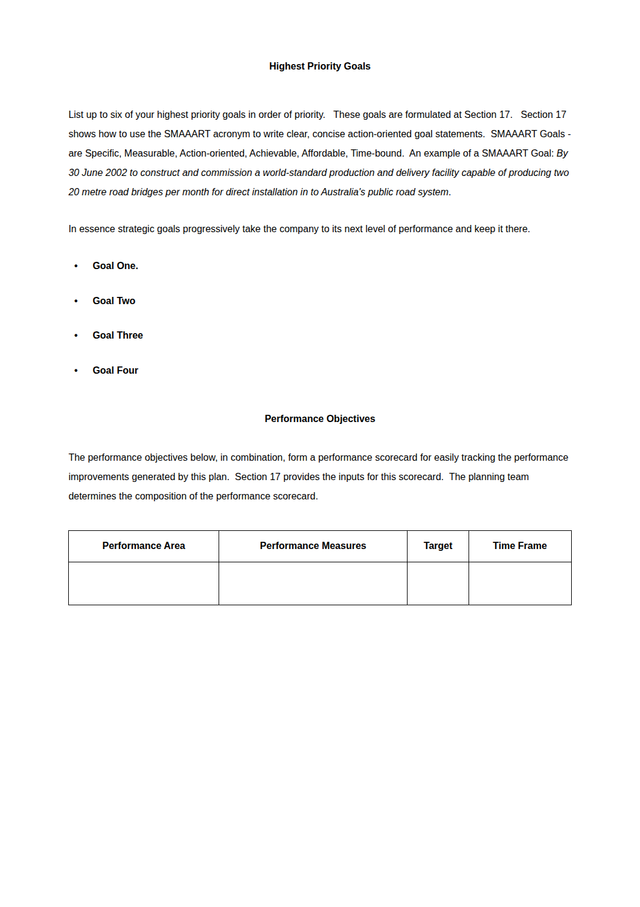Highest Priority Goals
List up to six of your highest priority goals in order of priority. These goals are formulated at Section 17. Section 17 shows how to use the SMAAART acronym to write clear, concise action-oriented goal statements. SMAAART Goals - are Specific, Measurable, Action-oriented, Achievable, Affordable, Time-bound. An example of a SMAAART Goal: By 30 June 2002 to construct and commission a world-standard production and delivery facility capable of producing two 20 metre road bridges per month for direct installation in to Australia's public road system.
In essence strategic goals progressively take the company to its next level of performance and keep it there.
Goal One.
Goal Two
Goal Three
Goal Four
Performance Objectives
The performance objectives below, in combination, form a performance scorecard for easily tracking the performance improvements generated by this plan. Section 17 provides the inputs for this scorecard. The planning team determines the composition of the performance scorecard.
| Performance Area | Performance Measures | Target | Time Frame |
| --- | --- | --- | --- |